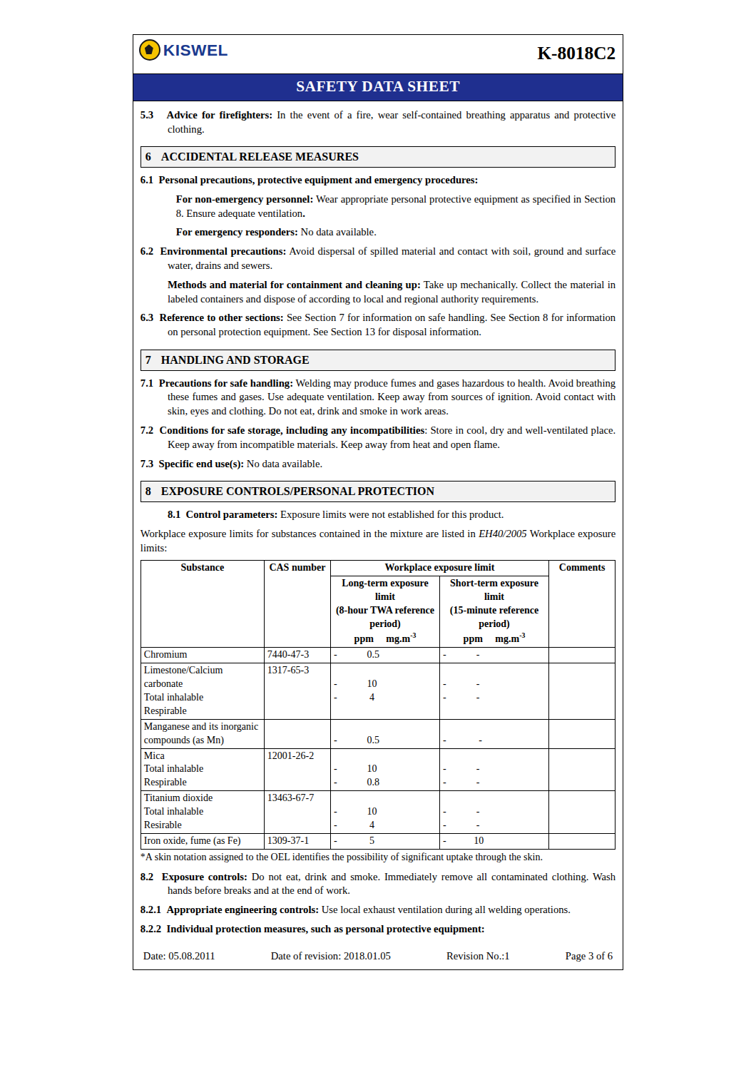KISWEL
K-8018C2
SAFETY DATA SHEET
5.3 Advice for firefighters: In the event of a fire, wear self-contained breathing apparatus and protective clothing.
6 ACCIDENTAL RELEASE MEASURES
6.1 Personal precautions, protective equipment and emergency procedures:
For non-emergency personnel: Wear appropriate personal protective equipment as specified in Section 8. Ensure adequate ventilation.
For emergency responders: No data available.
6.2 Environmental precautions: Avoid dispersal of spilled material and contact with soil, ground and surface water, drains and sewers.
Methods and material for containment and cleaning up: Take up mechanically. Collect the material in labeled containers and dispose of according to local and regional authority requirements.
6.3 Reference to other sections: See Section 7 for information on safe handling. See Section 8 for information on personal protection equipment. See Section 13 for disposal information.
7 HANDLING AND STORAGE
7.1 Precautions for safe handling: Welding may produce fumes and gases hazardous to health. Avoid breathing these fumes and gases. Use adequate ventilation. Keep away from sources of ignition. Avoid contact with skin, eyes and clothing. Do not eat, drink and smoke in work areas.
7.2 Conditions for safe storage, including any incompatibilities: Store in cool, dry and well-ventilated place. Keep away from incompatible materials. Keep away from heat and open flame.
7.3 Specific end use(s): No data available.
8 EXPOSURE CONTROLS/PERSONAL PROTECTION
8.1 Control parameters: Exposure limits were not established for this product.
Workplace exposure limits for substances contained in the mixture are listed in EH40/2005 Workplace exposure limits:
| Substance | CAS number | Workplace exposure limit | Comments |
| --- | --- | --- | --- |
| Long-term exposure limit (8-hour TWA reference period) ppm mg.m -3 | Short-term exposure limit (15-minute reference period) ppm mg.m -3 |
| Chromium | 7440-47-3 | - 0.5 | - - | |
| Limestone/Calcium carbonate Total inhalable Respirable | 1317-65-3 | - 10 - 4 | - - - - | |
| Manganese and its inorganic compounds (as Mn) | | - 0.5 | - - | |
| Mica Total inhalable Respirable | 12001-26-2 | - 10 - 0.8 | - - - - | |
| Titanium dioxide Total inhalable Resirable | 13463-67-7 | - 10 - 4 | - - - - | |
| Iron oxide, fume (as Fe) | 1309-37-1 | - 5 | - 10 | |
*A skin notation assigned to the OEL identifies the possibility of significant uptake through the skin.
8.2 Exposure controls: Do not eat, drink and smoke. Immediately remove all contaminated clothing. Wash hands before breaks and at the end of work.
8.2.1 Appropriate engineering controls: Use local exhaust ventilation during all welding operations.
8.2.2 Individual protection measures, such as personal protective equipment:
Date: 05.08.2011 Date of revision: 2018.01.05 Revision No.:1 Page 3 of 6